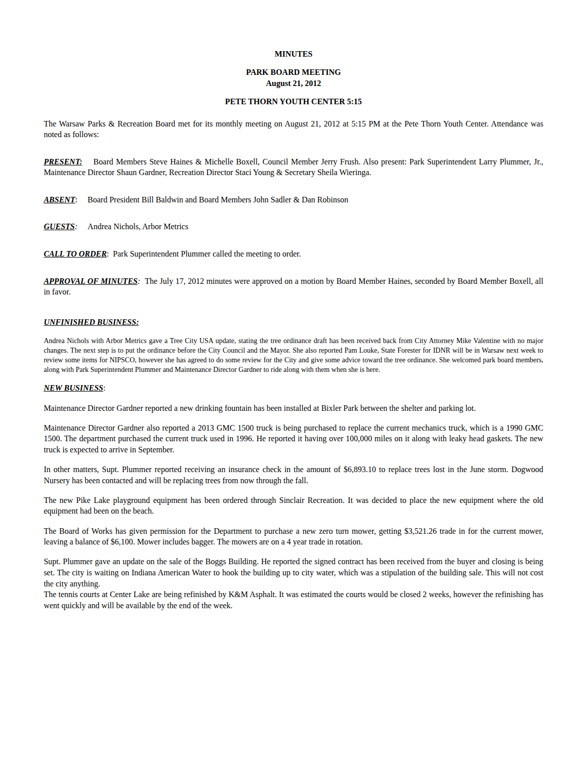MINUTES
PARK BOARD MEETING
August 21, 2012
PETE THORN YOUTH CENTER 5:15
The Warsaw Parks & Recreation Board met for its monthly meeting on August 21, 2012 at 5:15 PM at the Pete Thorn Youth Center. Attendance was noted as follows:
PRESENT: Board Members Steve Haines & Michelle Boxell, Council Member Jerry Frush. Also present: Park Superintendent Larry Plummer, Jr., Maintenance Director Shaun Gardner, Recreation Director Staci Young & Secretary Sheila Wieringa.
ABSENT: Board President Bill Baldwin and Board Members John Sadler & Dan Robinson
GUESTS: Andrea Nichols, Arbor Metrics
CALL TO ORDER: Park Superintendent Plummer called the meeting to order.
APPROVAL OF MINUTES: The July 17, 2012 minutes were approved on a motion by Board Member Haines, seconded by Board Member Boxell, all in favor.
UNFINISHED BUSINESS:
Andrea Nichols with Arbor Metrics gave a Tree City USA update, stating the tree ordinance draft has been received back from City Attorney Mike Valentine with no major changes. The next step is to put the ordinance before the City Council and the Mayor. She also reported Pam Louke, State Forester for IDNR will be in Warsaw next week to review some items for NIPSCO, however she has agreed to do some review for the City and give some advice toward the tree ordinance. She welcomed park board members, along with Park Superintendent Plummer and Maintenance Director Gardner to ride along with them when she is here.
NEW BUSINESS:
Maintenance Director Gardner reported a new drinking fountain has been installed at Bixler Park between the shelter and parking lot.
Maintenance Director Gardner also reported a 2013 GMC 1500 truck is being purchased to replace the current mechanics truck, which is a 1990 GMC 1500. The department purchased the current truck used in 1996. He reported it having over 100,000 miles on it along with leaky head gaskets. The new truck is expected to arrive in September.
In other matters, Supt. Plummer reported receiving an insurance check in the amount of $6,893.10 to replace trees lost in the June storm. Dogwood Nursery has been contacted and will be replacing trees from now through the fall.
The new Pike Lake playground equipment has been ordered through Sinclair Recreation. It was decided to place the new equipment where the old equipment had been on the beach.
The Board of Works has given permission for the Department to purchase a new zero turn mower, getting $3,521.26 trade in for the current mower, leaving a balance of $6,100. Mower includes bagger. The mowers are on a 4 year trade in rotation.
Supt. Plummer gave an update on the sale of the Boggs Building. He reported the signed contract has been received from the buyer and closing is being set. The city is waiting on Indiana American Water to hook the building up to city water, which was a stipulation of the building sale. This will not cost the city anything.
The tennis courts at Center Lake are being refinished by K&M Asphalt. It was estimated the courts would be closed 2 weeks, however the refinishing has went quickly and will be available by the end of the week.